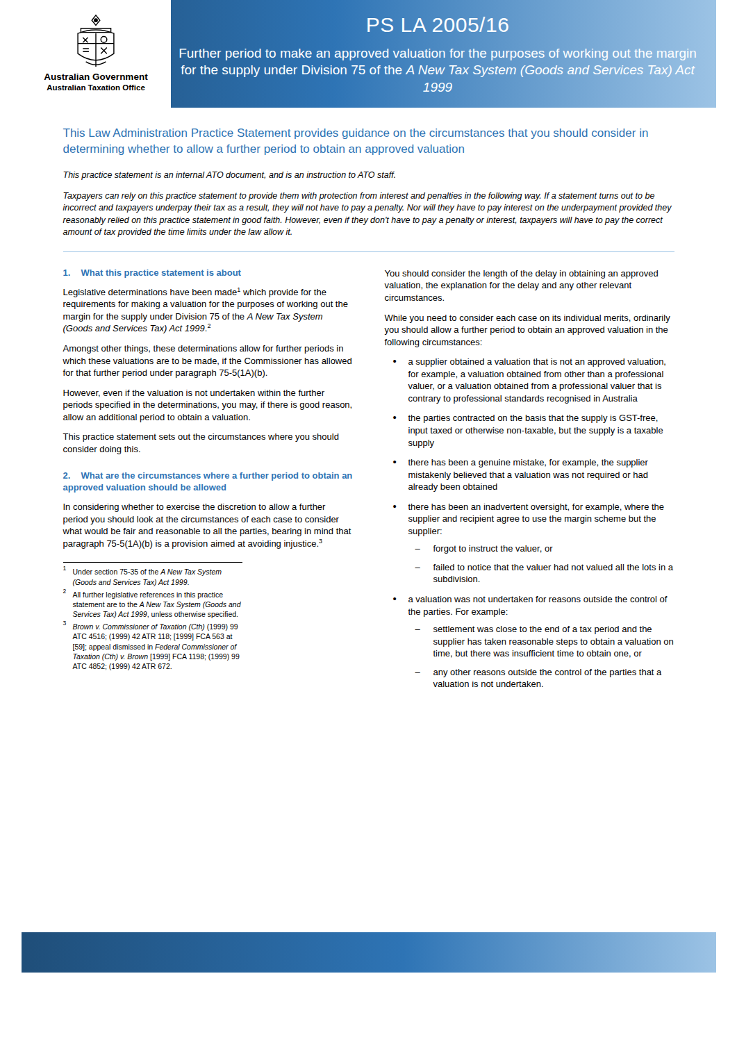Australian Government
Australian Taxation Office
PS LA 2005/16
Further period to make an approved valuation for the purposes of working out the margin for the supply under Division 75 of the A New Tax System (Goods and Services Tax) Act 1999
This Law Administration Practice Statement provides guidance on the circumstances that you should consider in determining whether to allow a further period to obtain an approved valuation
This practice statement is an internal ATO document, and is an instruction to ATO staff.
Taxpayers can rely on this practice statement to provide them with protection from interest and penalties in the following way. If a statement turns out to be incorrect and taxpayers underpay their tax as a result, they will not have to pay a penalty. Nor will they have to pay interest on the underpayment provided they reasonably relied on this practice statement in good faith. However, even if they don't have to pay a penalty or interest, taxpayers will have to pay the correct amount of tax provided the time limits under the law allow it.
1. What this practice statement is about
Legislative determinations have been made1 which provide for the requirements for making a valuation for the purposes of working out the margin for the supply under Division 75 of the A New Tax System (Goods and Services Tax) Act 1999.2
Amongst other things, these determinations allow for further periods in which these valuations are to be made, if the Commissioner has allowed for that further period under paragraph 75-5(1A)(b).
However, even if the valuation is not undertaken within the further periods specified in the determinations, you may, if there is good reason, allow an additional period to obtain a valuation.
This practice statement sets out the circumstances where you should consider doing this.
2. What are the circumstances where a further period to obtain an approved valuation should be allowed
In considering whether to exercise the discretion to allow a further period you should look at the circumstances of each case to consider what would be fair and reasonable to all the parties, bearing in mind that paragraph 75-5(1A)(b) is a provision aimed at avoiding injustice.3
Under section 75-35 of the A New Tax System (Goods and Services Tax) Act 1999.
All further legislative references in this practice statement are to the A New Tax System (Goods and Services Tax) Act 1999, unless otherwise specified.
Brown v. Commissioner of Taxation (Cth) (1999) 99 ATC 4516; (1999) 42 ATR 118; [1999] FCA 563 at [59]; appeal dismissed in Federal Commissioner of Taxation (Cth) v. Brown [1999] FCA 1198; (1999) 99 ATC 4852; (1999) 42 ATR 672.
You should consider the length of the delay in obtaining an approved valuation, the explanation for the delay and any other relevant circumstances.
While you need to consider each case on its individual merits, ordinarily you should allow a further period to obtain an approved valuation in the following circumstances:
a supplier obtained a valuation that is not an approved valuation, for example, a valuation obtained from other than a professional valuer, or a valuation obtained from a professional valuer that is contrary to professional standards recognised in Australia
the parties contracted on the basis that the supply is GST-free, input taxed or otherwise non-taxable, but the supply is a taxable supply
there has been a genuine mistake, for example, the supplier mistakenly believed that a valuation was not required or had already been obtained
there has been an inadvertent oversight, for example, where the supplier and recipient agree to use the margin scheme but the supplier:
forgot to instruct the valuer, or
failed to notice that the valuer had not valued all the lots in a subdivision.
a valuation was not undertaken for reasons outside the control of the parties. For example:
settlement was close to the end of a tax period and the supplier has taken reasonable steps to obtain a valuation on time, but there was insufficient time to obtain one, or
any other reasons outside the control of the parties that a valuation is not undertaken.